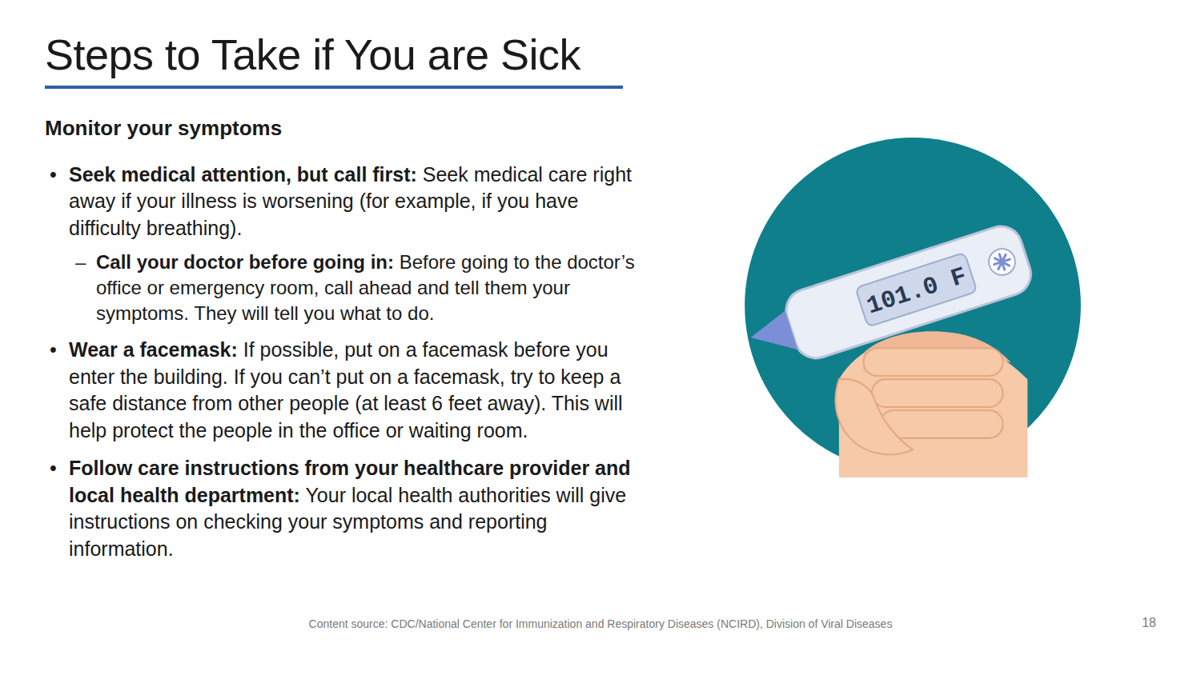Steps to Take if You are Sick
Monitor your symptoms
Seek medical attention, but call first: Seek medical care right away if your illness is worsening (for example, if you have difficulty breathing).
Call your doctor before going in: Before going to the doctor’s office or emergency room, call ahead and tell them your symptoms. They will tell you what to do.
Wear a facemask: If possible, put on a facemask before you enter the building. If you can’t put on a facemask, try to keep a safe distance from other people (at least 6 feet away). This will help protect the people in the office or waiting room.
Follow care instructions from your healthcare provider and local health department: Your local health authorities will give instructions on checking your symptoms and reporting information.
101.0 F
Content source: CDC/National Center for Immunization and Respiratory Diseases (NCIRD), Division of Viral Diseases
18